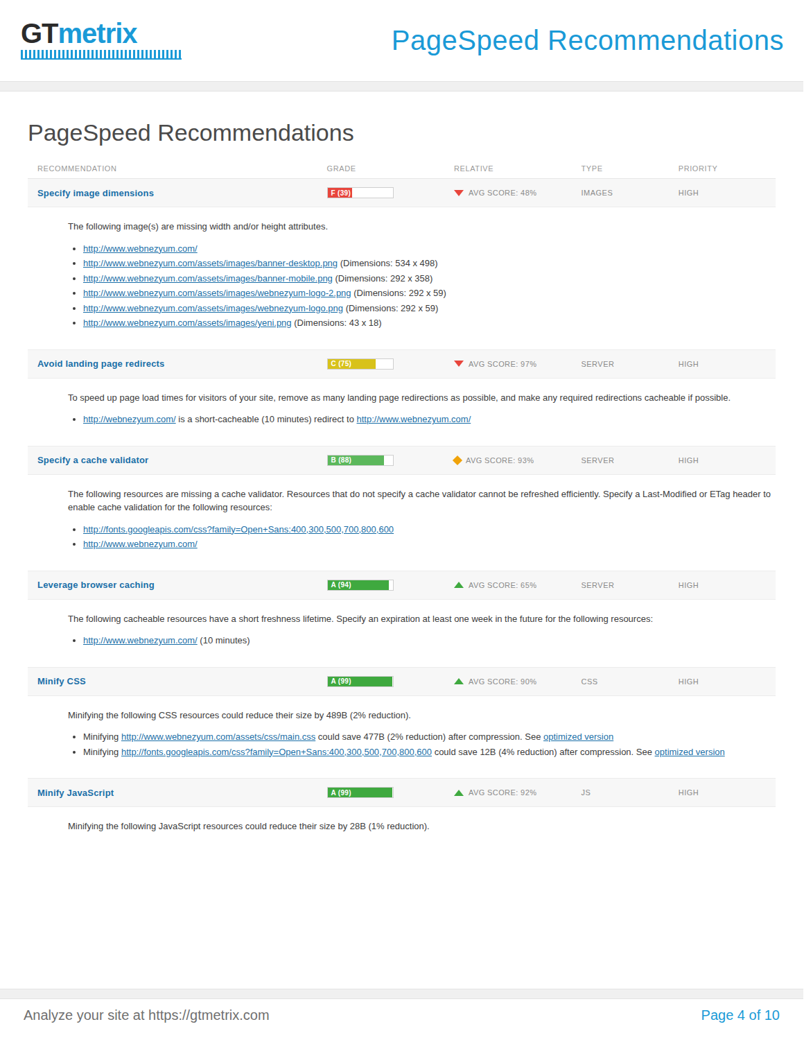GTmetrix
PageSpeed Recommendations
PageSpeed Recommendations
| RECOMMENDATION | GRADE | RELATIVE | TYPE | PRIORITY |
| --- | --- | --- | --- | --- |
| Specify image dimensions | F (39) | AVG SCORE: 48% | IMAGES | HIGH |
| The following image(s) are missing width and/or height attributes. http://www.webnezyum.com/ http://www.webnezyum.com/assets/images/banner-desktop.png (Dimensions: 534 x 498) http://www.webnezyum.com/assets/images/banner-mobile.png (Dimensions: 292 x 358) http://www.webnezyum.com/assets/images/webnezyum-logo-2.png (Dimensions: 292 x 59) http://www.webnezyum.com/assets/images/webnezyum-logo.png (Dimensions: 292 x 59) http://www.webnezyum.com/assets/images/yeni.png (Dimensions: 43 x 18) |
| Avoid landing page redirects | C (75) | AVG SCORE: 97% | SERVER | HIGH |
| To speed up page load times for visitors of your site, remove as many landing page redirections as possible, and make any required redirections cacheable if possible. http://webnezyum.com/ is a short-cacheable (10 minutes) redirect to http://www.webnezyum.com/ |
| Specify a cache validator | B (88) | AVG SCORE: 93% | SERVER | HIGH |
| The following resources are missing a cache validator. Resources that do not specify a cache validator cannot be refreshed efficiently. Specify a Last-Modified or ETag header to enable cache validation for the following resources: http://fonts.googleapis.com/css?family=Open+Sans:400,300,500,700,800,600 http://www.webnezyum.com/ |
| Leverage browser caching | A (94) | AVG SCORE: 65% | SERVER | HIGH |
| The following cacheable resources have a short freshness lifetime. Specify an expiration at least one week in the future for the following resources: http://www.webnezyum.com/ (10 minutes) |
| Minify CSS | A (99) | AVG SCORE: 90% | CSS | HIGH |
| Minifying the following CSS resources could reduce their size by 489B (2% reduction). Minifying http://www.webnezyum.com/assets/css/main.css could save 477B (2% reduction) after compression. See optimized version Minifying http://fonts.googleapis.com/css?family=Open+Sans:400,300,500,700,800,600 could save 12B (4% reduction) after compression. See optimized version |
| Minify JavaScript | A (99) | AVG SCORE: 92% | JS | HIGH |
| Minifying the following JavaScript resources could reduce their size by 28B (1% reduction). |
Analyze your site at https://gtmetrix.com
Page 4 of 10